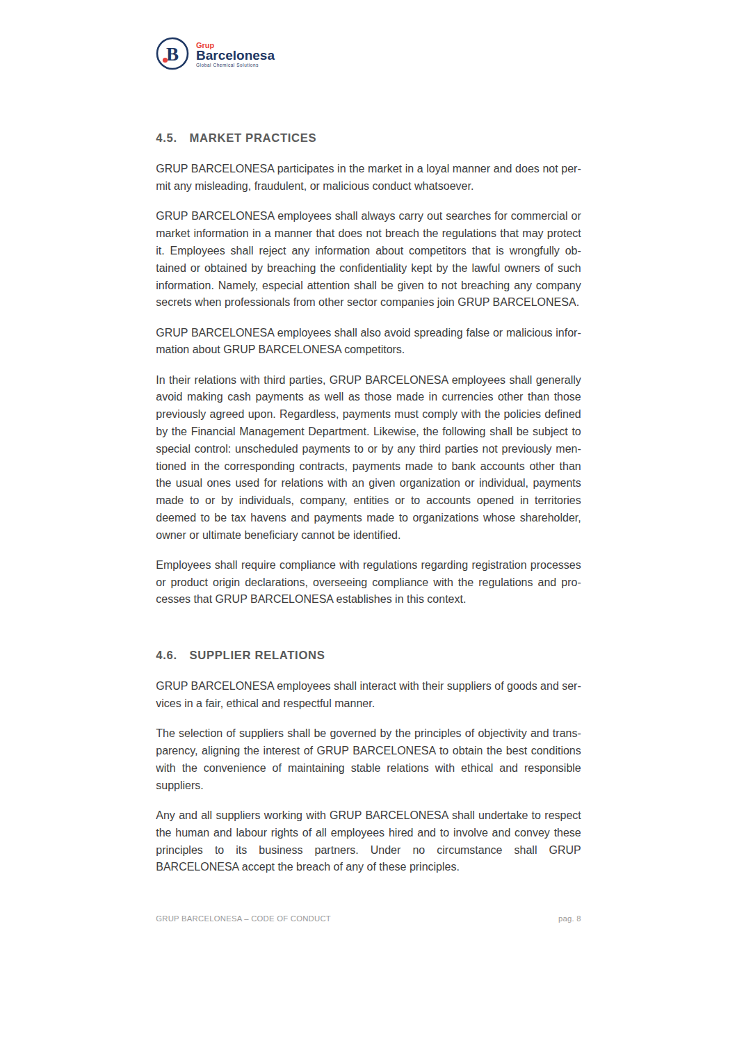B Grup Barcelonesa Global Chemical Solutions
4.5. MARKET PRACTICES
GRUP BARCELONESA participates in the market in a loyal manner and does not permit any misleading, fraudulent, or malicious conduct whatsoever.
GRUP BARCELONESA employees shall always carry out searches for commercial or market information in a manner that does not breach the regulations that may protect it. Employees shall reject any information about competitors that is wrongfully obtained or obtained by breaching the confidentiality kept by the lawful owners of such information. Namely, especial attention shall be given to not breaching any company secrets when professionals from other sector companies join GRUP BARCELONESA.
GRUP BARCELONESA employees shall also avoid spreading false or malicious information about GRUP BARCELONESA competitors.
In their relations with third parties, GRUP BARCELONESA employees shall generally avoid making cash payments as well as those made in currencies other than those previously agreed upon. Regardless, payments must comply with the policies defined by the Financial Management Department. Likewise, the following shall be subject to special control: unscheduled payments to or by any third parties not previously mentioned in the corresponding contracts, payments made to bank accounts other than the usual ones used for relations with an given organization or individual, payments made to or by individuals, company, entities or to accounts opened in territories deemed to be tax havens and payments made to organizations whose shareholder, owner or ultimate beneficiary cannot be identified.
Employees shall require compliance with regulations regarding registration processes or product origin declarations, overseeing compliance with the regulations and processes that GRUP BARCELONESA establishes in this context.
4.6. SUPPLIER RELATIONS
GRUP BARCELONESA employees shall interact with their suppliers of goods and services in a fair, ethical and respectful manner.
The selection of suppliers shall be governed by the principles of objectivity and transparency, aligning the interest of GRUP BARCELONESA to obtain the best conditions with the convenience of maintaining stable relations with ethical and responsible suppliers.
Any and all suppliers working with GRUP BARCELONESA shall undertake to respect the human and labour rights of all employees hired and to involve and convey these principles to its business partners. Under no circumstance shall GRUP BARCELONESA accept the breach of any of these principles.
GRUP BARCELONESA – CODE OF CONDUCT pag. 8